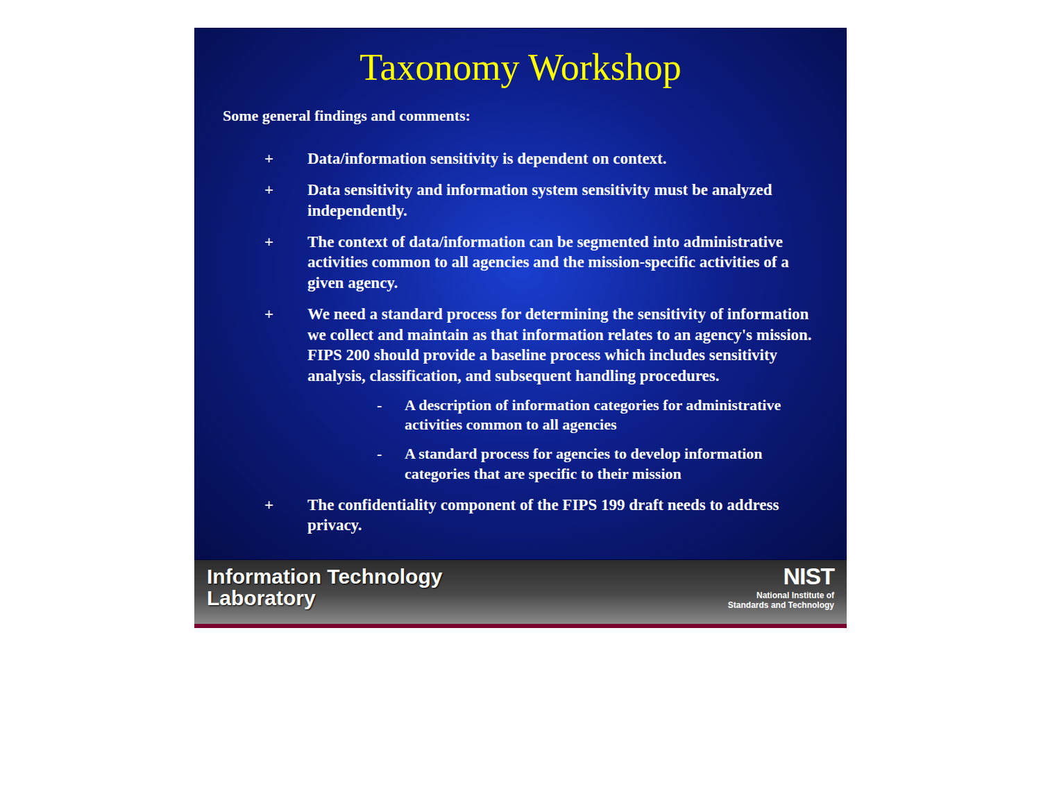Taxonomy Workshop
Some general findings and comments:
Data/information sensitivity is dependent on context.
Data sensitivity and information system sensitivity must be analyzed independently.
The context of data/information can be segmented into administrative activities common to all agencies and the mission-specific activities of a given agency.
We need a standard process for determining the sensitivity of information we collect and maintain as that information relates to an agency's mission. FIPS 200 should provide a baseline process which includes sensitivity analysis, classification, and subsequent handling procedures.
A description of information categories for administrative activities common to all agencies
A standard process for agencies to develop information categories that are specific to their mission
The confidentiality component of the FIPS 199 draft needs to address privacy.
Information Technology
Laboratory
NIST
National Institute of
Standards and Technology